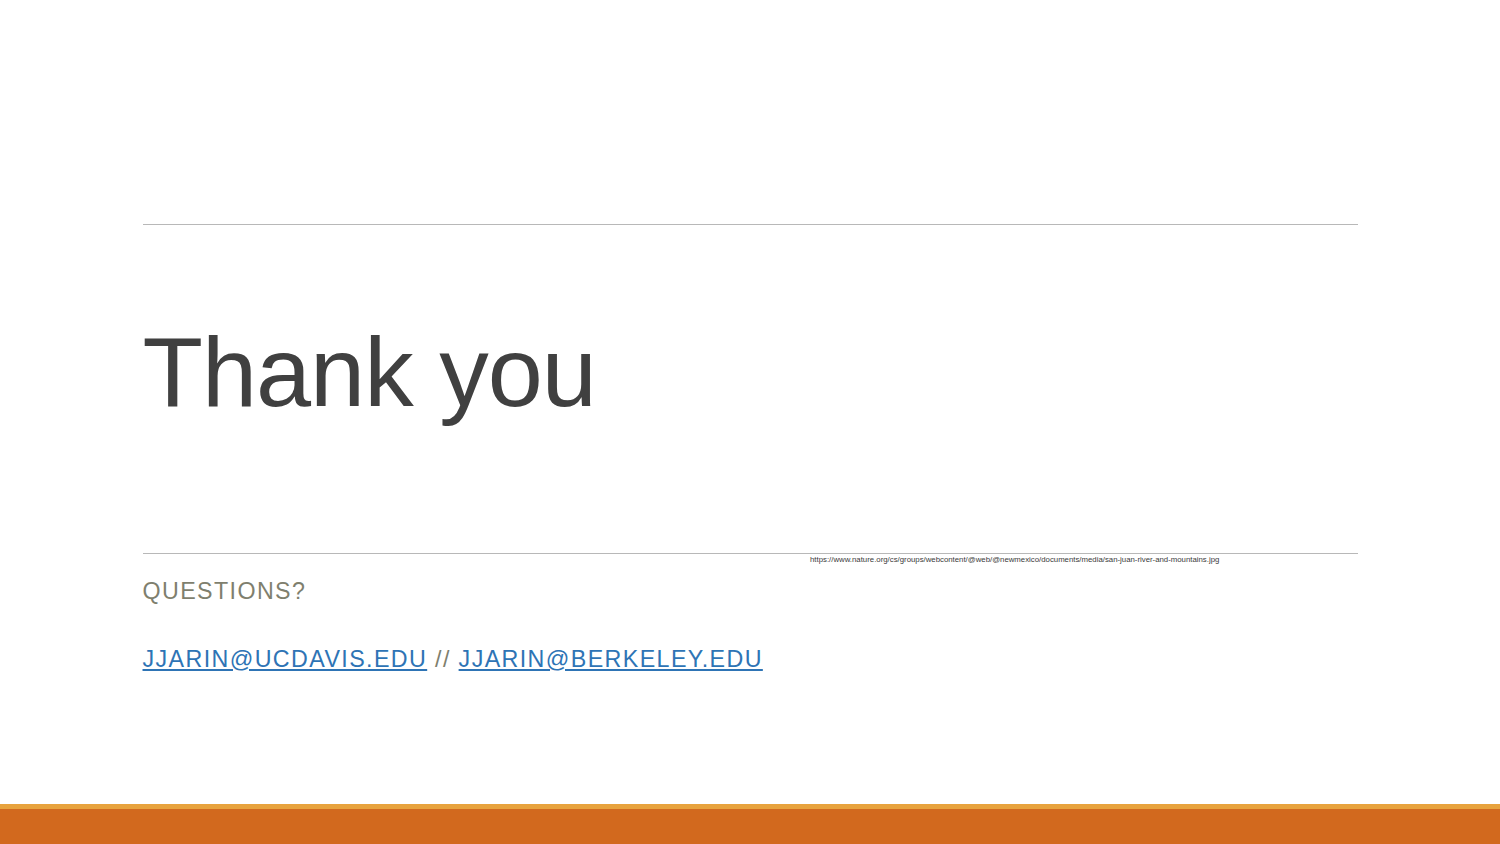Thank you
https://www.nature.org/cs/groups/webcontent/@web/@newmexico/documents/media/san-juan-river-and-mountains.jpg
QUESTIONS?
JJARIN@UCDAVIS.EDU // JJARIN@BERKELEY.EDU